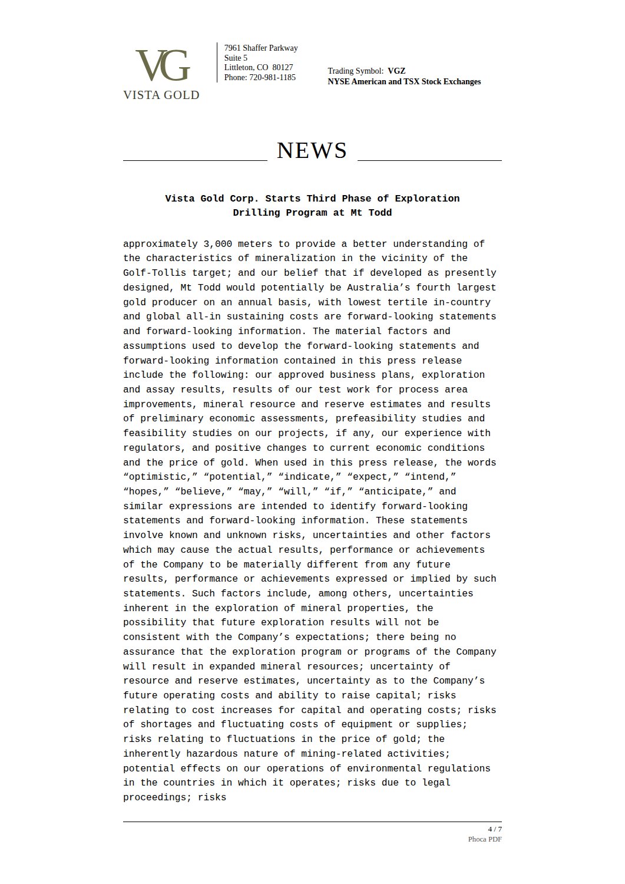VG VISTA GOLD
7961 Shaffer Parkway
Suite 5
Littleton, CO 80127
Phone: 720-981-1185
Trading Symbol: VGZ
NYSE American and TSX Stock Exchanges
NEWS
Vista Gold Corp. Starts Third Phase of Exploration Drilling Program at Mt Todd
approximately 3,000 meters to provide a better understanding of the characteristics of mineralization in the vicinity of the Golf-Tollis target; and our belief that if developed as presently designed, Mt Todd would potentially be Australia’s fourth largest gold producer on an annual basis, with lowest tertile in-country and global all-in sustaining costs are forward-looking statements and forward-looking information. The material factors and assumptions used to develop the forward-looking statements and forward-looking information contained in this press release include the following: our approved business plans, exploration and assay results, results of our test work for process area improvements, mineral resource and reserve estimates and results of preliminary economic assessments, prefeasibility studies and feasibility studies on our projects, if any, our experience with regulators, and positive changes to current economic conditions and the price of gold. When used in this press release, the words “optimistic,” “potential,” “indicate,” “expect,” “intend,” “hopes,” “believe,” “may,” “will,” “if,” “anticipate,” and similar expressions are intended to identify forward-looking statements and forward-looking information. These statements involve known and unknown risks, uncertainties and other factors which may cause the actual results, performance or achievements of the Company to be materially different from any future results, performance or achievements expressed or implied by such statements. Such factors include, among others, uncertainties inherent in the exploration of mineral properties, the possibility that future exploration results will not be consistent with the Company’s expectations; there being no assurance that the exploration program or programs of the Company will result in expanded mineral resources; uncertainty of resource and reserve estimates, uncertainty as to the Company’s future operating costs and ability to raise capital; risks relating to cost increases for capital and operating costs; risks of shortages and fluctuating costs of equipment or supplies; risks relating to fluctuations in the price of gold; the inherently hazardous nature of mining-related activities; potential effects on our operations of environmental regulations in the countries in which it operates; risks due to legal proceedings; risks
4 / 7
Phoca PDF